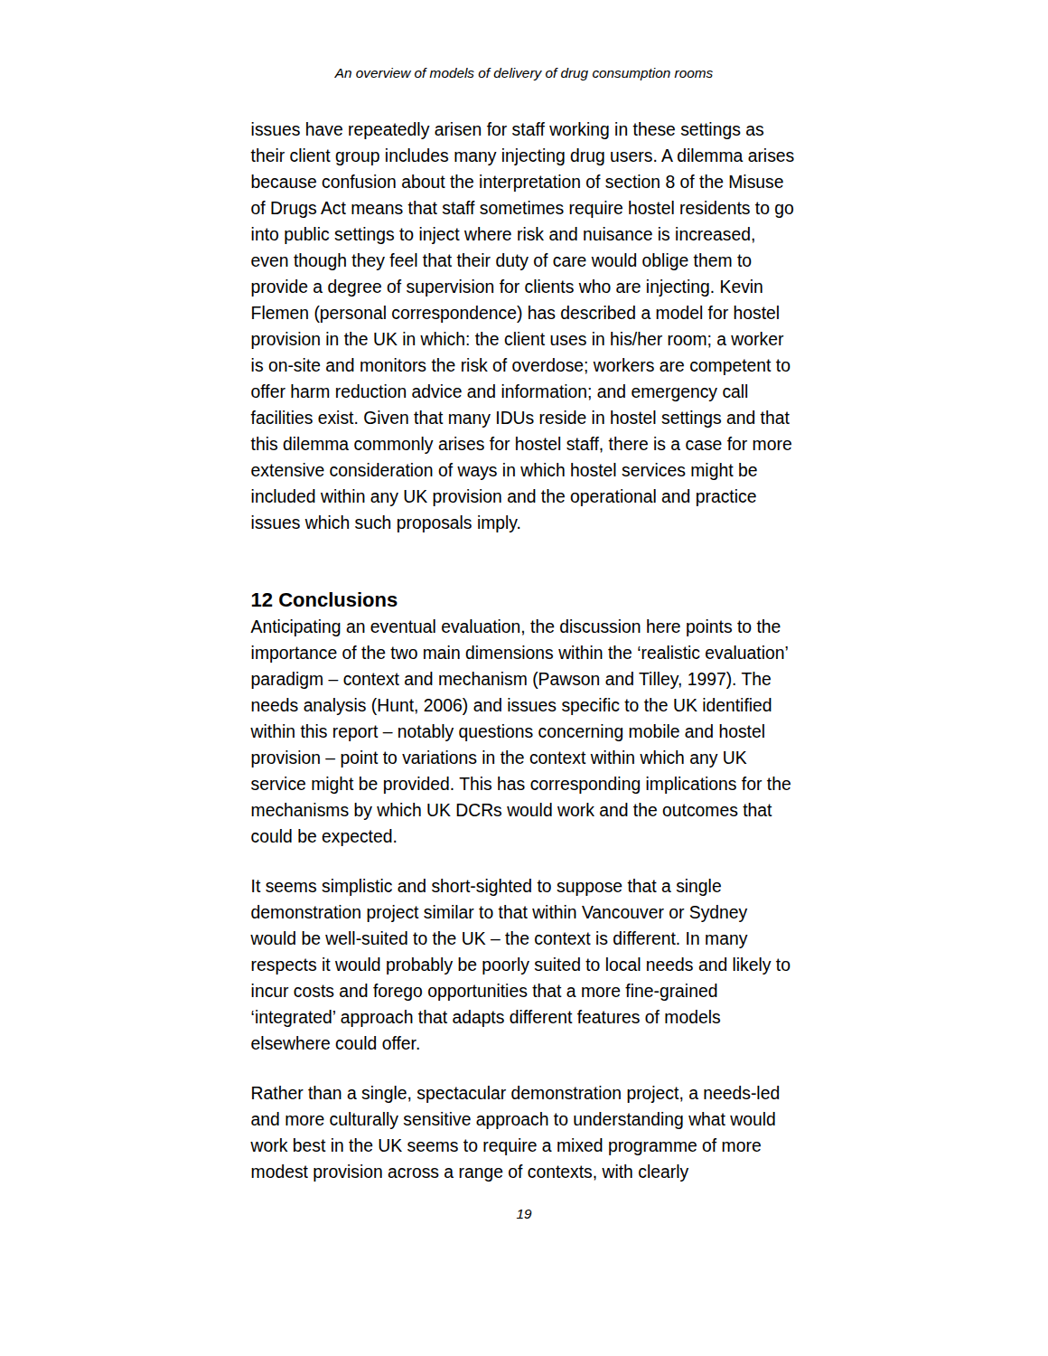An overview of models of delivery of drug consumption rooms
issues have repeatedly arisen for staff working in these settings as their client group includes many injecting drug users. A dilemma arises because confusion about the interpretation of section 8 of the Misuse of Drugs Act means that staff sometimes require hostel residents to go into public settings to inject where risk and nuisance is increased, even though they feel that their duty of care would oblige them to provide a degree of supervision for clients who are injecting. Kevin Flemen (personal correspondence) has described a model for hostel provision in the UK in which: the client uses in his/her room; a worker is on-site and monitors the risk of overdose; workers are competent to offer harm reduction advice and information; and emergency call facilities exist. Given that many IDUs reside in hostel settings and that this dilemma commonly arises for hostel staff, there is a case for more extensive consideration of ways in which hostel services might be included within any UK provision and the operational and practice issues which such proposals imply.
12 Conclusions
Anticipating an eventual evaluation, the discussion here points to the importance of the two main dimensions within the ‘realistic evaluation’ paradigm – context and mechanism (Pawson and Tilley, 1997). The needs analysis (Hunt, 2006) and issues specific to the UK identified within this report – notably questions concerning mobile and hostel provision – point to variations in the context within which any UK service might be provided. This has corresponding implications for the mechanisms by which UK DCRs would work and the outcomes that could be expected.
It seems simplistic and short-sighted to suppose that a single demonstration project similar to that within Vancouver or Sydney would be well-suited to the UK – the context is different. In many respects it would probably be poorly suited to local needs and likely to incur costs and forego opportunities that a more fine-grained ‘integrated’ approach that adapts different features of models elsewhere could offer.
Rather than a single, spectacular demonstration project, a needs-led and more culturally sensitive approach to understanding what would work best in the UK seems to require a mixed programme of more modest provision across a range of contexts, with clearly
19